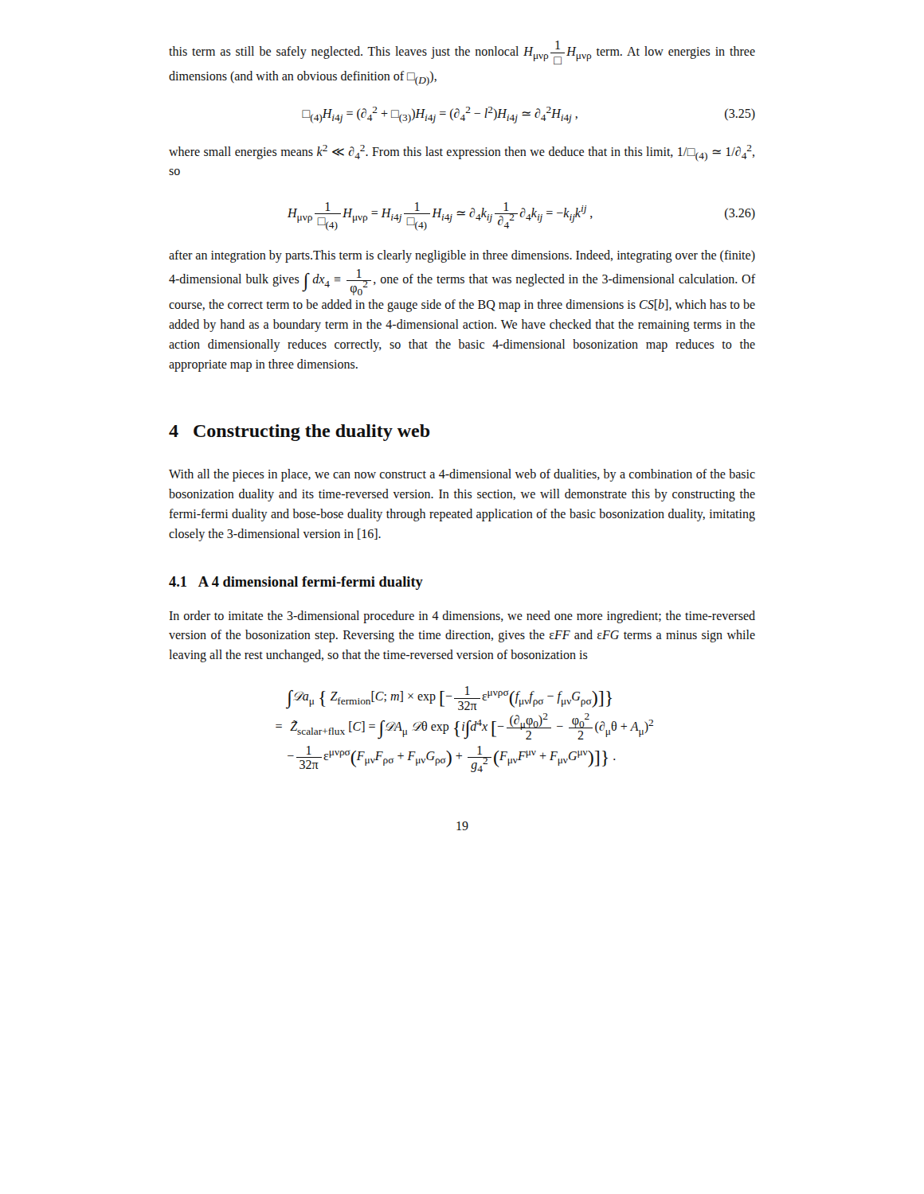this term as still be safely neglected. This leaves just the nonlocal Hμνρ1□Hμνρ term. At low energies in three dimensions (and with an obvious definition of □(D)),
□(4)Hi4j = (∂42 + □(3))Hi4j = (∂42 − l2)Hi4j ≃ ∂42Hi4j ,
(3.25)
where small energies means k2 ≪ ∂42. From this last expression then we deduce that in this limit, 1/□(4) ≃ 1/∂42, so
Hμνρ1□(4) Hμνρ = Hi4j1□(4) Hi4j ≃ ∂4kij1∂42∂4kij = −kijkij ,
(3.26)
after an integration by parts.This term is clearly negligible in three dimensions. Indeed, integrating over the (finite) 4-dimensional bulk gives ∫ dx4 ≡ 1 φ02, one of the terms that was neglected in the 3-dimensional calculation. Of course, the correct term to be added in the gauge side of the BQ map in three dimensions is CS[b], which has to be added by hand as a boundary term in the 4-dimensional action. We have checked that the remaining terms in the action dimensionally reduces correctly, so that the basic 4-dimensional bosonization map reduces to the appropriate map in three dimensions.
4 Constructing the duality web
With all the pieces in place, we can now construct a 4-dimensional web of dualities, by a combination of the basic bosonization duality and its time-reversed version. In this section, we will demonstrate this by constructing the fermi-fermi duality and bose-bose duality through repeated application of the basic bosonization duality, imitating closely the 3-dimensional version in [16].
4.1 A 4 dimensional fermi-fermi duality
In order to imitate the 3-dimensional procedure in 4 dimensions, we need one more ingredient; the time-reversed version of the bosonization step. Reversing the time direction, gives the εFF and εFG terms a minus sign while leaving all the rest unchanged, so that the time-reversed version of bosonization is
∫𝒟aμ { Zfermion[C; m] × exp [−132πεμνρσ(fμνfρσ − fμνGρσ)]} = Z̃scalar+flux [C] = ∫𝒟Aμ 𝒟θ exp {i∫d4x [−(∂μφ0)22 − φ022(∂μθ + Aμ)2 −132πεμνρσ(FμνFρσ + FμνGρσ) + 1 g42(FμνFμν + FμνGμν)]} .
19